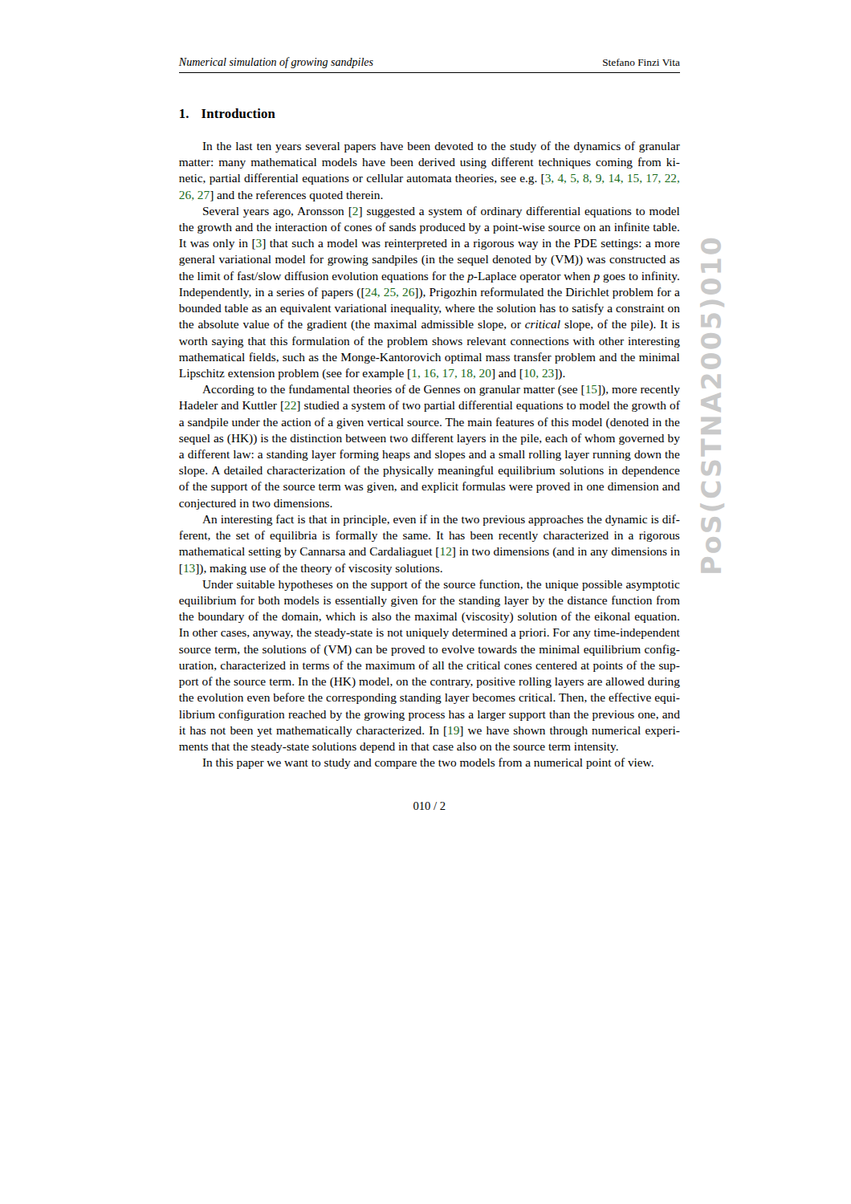PoS(CSTNA2005)010
Numerical simulation of growing sandpiles Stefano Finzi Vita
1. Introduction
In the last ten years several papers have been devoted to the study of the dynamics of granular matter: many mathematical models have been derived using different techniques coming from kinetic, partial differential equations or cellular automata theories, see e.g. [3, 4, 5, 8, 9, 14, 15, 17, 22, 26, 27] and the references quoted therein.
Several years ago, Aronsson [2] suggested a system of ordinary differential equations to model the growth and the interaction of cones of sands produced by a point-wise source on an infinite table. It was only in [3] that such a model was reinterpreted in a rigorous way in the PDE settings: a more general variational model for growing sandpiles (in the sequel denoted by (VM)) was constructed as the limit of fast/slow diffusion evolution equations for the p-Laplace operator when p goes to infinity. Independently, in a series of papers ([24, 25, 26]), Prigozhin reformulated the Dirichlet problem for a bounded table as an equivalent variational inequality, where the solution has to satisfy a constraint on the absolute value of the gradient (the maximal admissible slope, or critical slope, of the pile). It is worth saying that this formulation of the problem shows relevant connections with other interesting mathematical fields, such as the Monge-Kantorovich optimal mass transfer problem and the minimal Lipschitz extension problem (see for example [1, 16, 17, 18, 20] and [10, 23]).
According to the fundamental theories of de Gennes on granular matter (see [15]), more recently Hadeler and Kuttler [22] studied a system of two partial differential equations to model the growth of a sandpile under the action of a given vertical source. The main features of this model (denoted in the sequel as (HK)) is the distinction between two different layers in the pile, each of whom governed by a different law: a standing layer forming heaps and slopes and a small rolling layer running down the slope. A detailed characterization of the physically meaningful equilibrium solutions in dependence of the support of the source term was given, and explicit formulas were proved in one dimension and conjectured in two dimensions.
An interesting fact is that in principle, even if in the two previous approaches the dynamic is different, the set of equilibria is formally the same. It has been recently characterized in a rigorous mathematical setting by Cannarsa and Cardaliaguet [12] in two dimensions (and in any dimensions in [13]), making use of the theory of viscosity solutions.
Under suitable hypotheses on the support of the source function, the unique possible asymptotic equilibrium for both models is essentially given for the standing layer by the distance function from the boundary of the domain, which is also the maximal (viscosity) solution of the eikonal equation. In other cases, anyway, the steady-state is not uniquely determined a priori. For any time-independent source term, the solutions of (VM) can be proved to evolve towards the minimal equilibrium configuration, characterized in terms of the maximum of all the critical cones centered at points of the support of the source term. In the (HK) model, on the contrary, positive rolling layers are allowed during the evolution even before the corresponding standing layer becomes critical. Then, the effective equilibrium configuration reached by the growing process has a larger support than the previous one, and it has not been yet mathematically characterized. In [19] we have shown through numerical experiments that the steady-state solutions depend in that case also on the source term intensity.
In this paper we want to study and compare the two models from a numerical point of view.
010 / 2